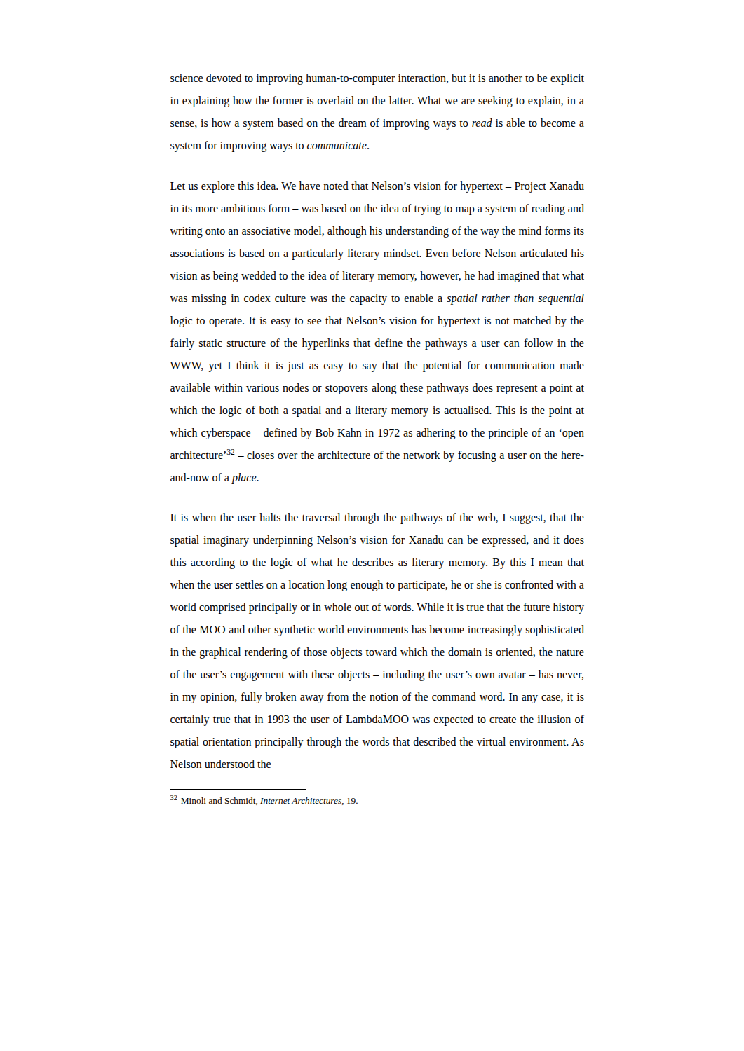science devoted to improving human-to-computer interaction, but it is another to be explicit in explaining how the former is overlaid on the latter. What we are seeking to explain, in a sense, is how a system based on the dream of improving ways to read is able to become a system for improving ways to communicate.
Let us explore this idea. We have noted that Nelson’s vision for hypertext – Project Xanadu in its more ambitious form – was based on the idea of trying to map a system of reading and writing onto an associative model, although his understanding of the way the mind forms its associations is based on a particularly literary mindset. Even before Nelson articulated his vision as being wedded to the idea of literary memory, however, he had imagined that what was missing in codex culture was the capacity to enable a spatial rather than sequential logic to operate. It is easy to see that Nelson’s vision for hypertext is not matched by the fairly static structure of the hyperlinks that define the pathways a user can follow in the WWW, yet I think it is just as easy to say that the potential for communication made available within various nodes or stopovers along these pathways does represent a point at which the logic of both a spatial and a literary memory is actualised. This is the point at which cyberspace – defined by Bob Kahn in 1972 as adhering to the principle of an ‘open architecture’32 – closes over the architecture of the network by focusing a user on the here-and-now of a place.
It is when the user halts the traversal through the pathways of the web, I suggest, that the spatial imaginary underpinning Nelson’s vision for Xanadu can be expressed, and it does this according to the logic of what he describes as literary memory. By this I mean that when the user settles on a location long enough to participate, he or she is confronted with a world comprised principally or in whole out of words. While it is true that the future history of the MOO and other synthetic world environments has become increasingly sophisticated in the graphical rendering of those objects toward which the domain is oriented, the nature of the user’s engagement with these objects – including the user’s own avatar – has never, in my opinion, fully broken away from the notion of the command word. In any case, it is certainly true that in 1993 the user of LambdaMOO was expected to create the illusion of spatial orientation principally through the words that described the virtual environment. As Nelson understood the
32 Minoli and Schmidt, Internet Architectures, 19.